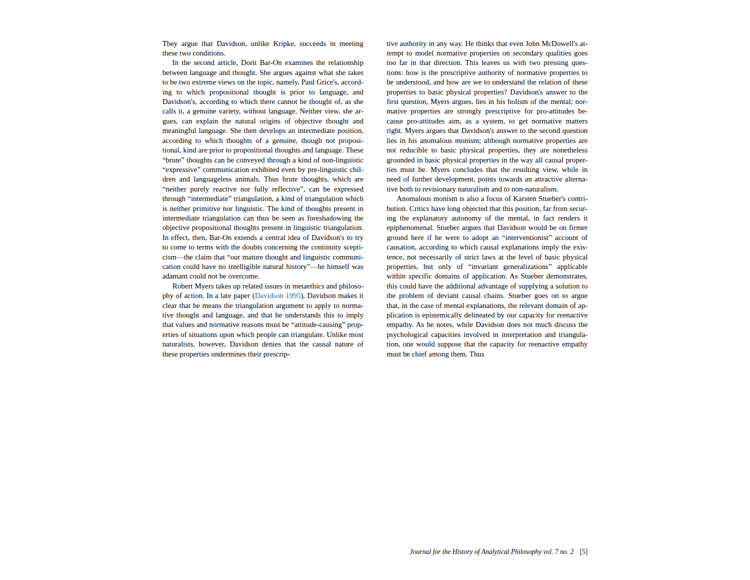They argue that Davidson, unlike Kripke, succeeds in meeting these two conditions.
In the second article, Dorit Bar-On examines the relationship between language and thought. She argues against what she takes to be two extreme views on the topic, namely, Paul Grice's, according to which propositional thought is prior to language, and Davidson's, according to which there cannot be thought of, as she calls it, a genuine variety, without language. Neither view, she argues, can explain the natural origins of objective thought and meaningful language. She then develops an intermediate position, according to which thoughts of a genuine, though not propositional, kind are prior to propositional thoughts and language. These “brute” thoughts can be conveyed through a kind of non-linguistic “expressive” communication exhibited even by pre-linguistic children and languageless animals. Thus brute thoughts, which are “neither purely reactive nor fully reflective”, can be expressed through “intermediate” triangulation, a kind of triangulation which is neither primitive nor linguistic. The kind of thoughts present in intermediate triangulation can thus be seen as foreshadowing the objective propositional thoughts present in linguistic triangulation. In effect, then, Bar-On extends a central idea of Davidson's to try to come to terms with the doubts concerning the continuity scepticism—the claim that “our mature thought and linguistic communication could have no intelligible natural history”—he himself was adamant could not be overcome.
Robert Myers takes up related issues in metaethics and philosophy of action. In a late paper (Davidson 1995), Davidson makes it clear that he means the triangulation argument to apply to normative thought and language, and that he understands this to imply that values and normative reasons must be “attitude-causing” properties of situations upon which people can triangulate. Unlike most naturalists, however, Davidson denies that the causal nature of these properties undermines their prescrip-
tive authority in any way. He thinks that even John McDowell's attempt to model normative properties on secondary qualities goes too far in that direction. This leaves us with two pressing questions: how is the prescriptive authority of normative properties to be understood, and how are we to understand the relation of these properties to basic physical properties? Davidson's answer to the first question, Myers argues, lies in his holism of the mental; normative properties are strongly prescriptive for pro-attitudes because pro-attitudes aim, as a system, to get normative matters right. Myers argues that Davidson's answer to the second question lies in his anomalous monism; although normative properties are not reducible to basic physical properties, they are nonetheless grounded in basic physical properties in the way all causal properties must be. Myers concludes that the resulting view, while in need of further development, points towards an attractive alternative both to revisionary naturalism and to non-naturalism.
Anomalous monism is also a focus of Karsten Stueber's contribution. Critics have long objected that this position, far from securing the explanatory autonomy of the mental, in fact renders it epiphenomenal. Stueber argues that Davidson would be on firmer ground here if he were to adopt an “interventionist” account of causation, according to which causal explanations imply the existence, not necessarily of strict laws at the level of basic physical properties, but only of “invariant generalizations” applicable within specific domains of application. As Stueber demonstrates, this could have the additional advantage of supplying a solution to the problem of deviant causal chains. Stueber goes on to argue that, in the case of mental explanations, the relevant domain of application is epistemically delineated by our capacity for reenactive empathy. As he notes, while Davidson does not much discuss the psychological capacities involved in interpretation and triangulation, one would suppose that the capacity for reenactive empathy must be chief among them. Thus
Journal for the History of Analytical Philosophy vol. 7 no. 2[5]